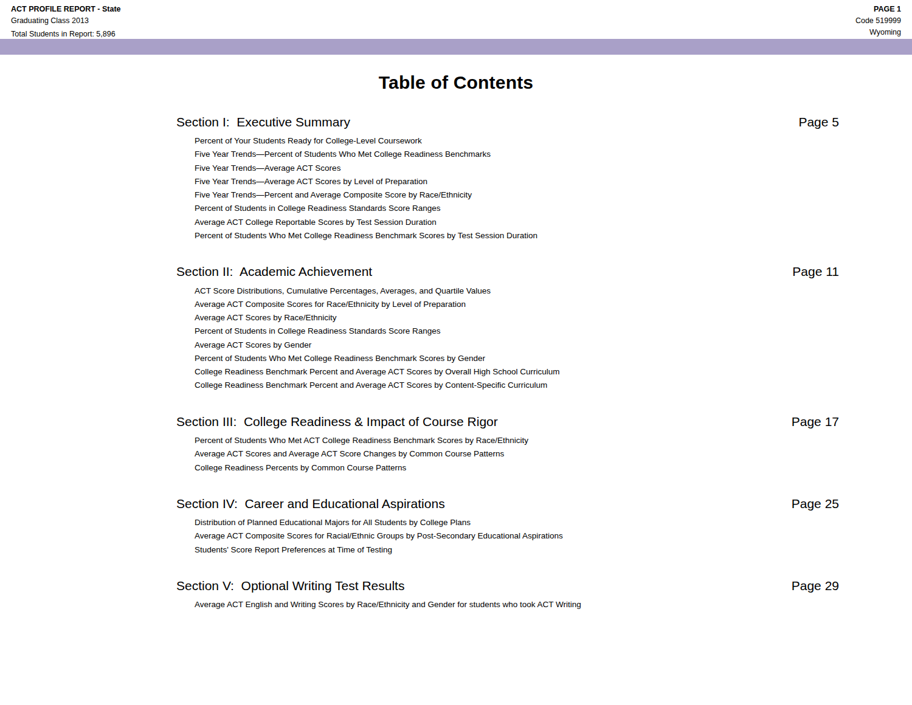ACT PROFILE REPORT - State
PAGE 1
Graduating Class 2013
Code 519999
Wyoming
Total Students in Report: 5,896
Table of Contents
Section I: Executive Summary
Page 5
Percent of Your Students Ready for College-Level Coursework
Five Year Trends—Percent of Students Who Met College Readiness Benchmarks
Five Year Trends—Average ACT Scores
Five Year Trends—Average ACT Scores by Level of Preparation
Five Year Trends—Percent and Average Composite Score by Race/Ethnicity
Percent of Students in College Readiness Standards Score Ranges
Average ACT College Reportable Scores by Test Session Duration
Percent of Students Who Met College Readiness Benchmark Scores by Test Session Duration
Section II: Academic Achievement
Page 11
ACT Score Distributions, Cumulative Percentages, Averages, and Quartile Values
Average ACT Composite Scores for Race/Ethnicity by Level of Preparation
Average ACT Scores by Race/Ethnicity
Percent of Students in College Readiness Standards Score Ranges
Average ACT Scores by Gender
Percent of Students Who Met College Readiness Benchmark Scores by Gender
College Readiness Benchmark Percent and Average ACT Scores by Overall High School Curriculum
College Readiness Benchmark Percent and Average ACT Scores by Content-Specific Curriculum
Section III: College Readiness & Impact of Course Rigor
Page 17
Percent of Students Who Met ACT College Readiness Benchmark Scores by Race/Ethnicity
Average ACT Scores and Average ACT Score Changes by Common Course Patterns
College Readiness Percents by Common Course Patterns
Section IV: Career and Educational Aspirations
Page 25
Distribution of Planned Educational Majors for All Students by College Plans
Average ACT Composite Scores for Racial/Ethnic Groups by Post-Secondary Educational Aspirations
Students' Score Report Preferences at Time of Testing
Section V: Optional Writing Test Results
Page 29
Average ACT English and Writing Scores by Race/Ethnicity and Gender for students who took ACT Writing